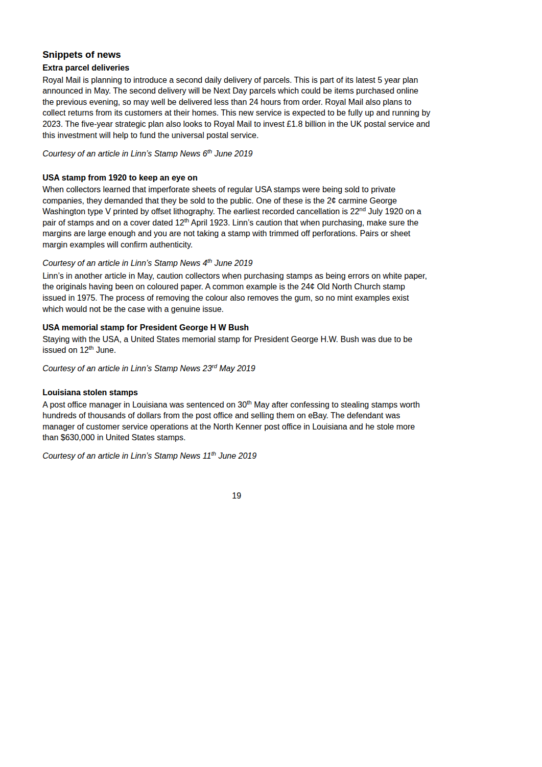Snippets of news
Extra parcel deliveries
Royal Mail is planning to introduce a second daily delivery of parcels. This is part of its latest 5 year plan announced in May. The second delivery will be Next Day parcels which could be items purchased online the previous evening, so may well be delivered less than 24 hours from order. Royal Mail also plans to collect returns from its customers at their homes. This new service is expected to be fully up and running by 2023. The five-year strategic plan also looks to Royal Mail to invest £1.8 billion in the UK postal service and this investment will help to fund the universal postal service.
Courtesy of an article in Linn’s Stamp News 6th June 2019
USA stamp from 1920 to keep an eye on
When collectors learned that imperforate sheets of regular USA stamps were being sold to private companies, they demanded that they be sold to the public. One of these is the 2¢ carmine George Washington type V printed by offset lithography. The earliest recorded cancellation is 22nd July 1920 on a pair of stamps and on a cover dated 12th April 1923. Linn’s caution that when purchasing, make sure the margins are large enough and you are not taking a stamp with trimmed off perforations. Pairs or sheet margin examples will confirm authenticity.
Courtesy of an article in Linn’s Stamp News 4th June 2019
Linn’s in another article in May, caution collectors when purchasing stamps as being errors on white paper, the originals having been on coloured paper. A common example is the 24¢ Old North Church stamp issued in 1975. The process of removing the colour also removes the gum, so no mint examples exist which would not be the case with a genuine issue.
USA memorial stamp for President George H W Bush
Staying with the USA, a United States memorial stamp for President George H.W. Bush was due to be issued on 12th June.
Courtesy of an article in Linn’s Stamp News 23rd May 2019
Louisiana stolen stamps
A post office manager in Louisiana was sentenced on 30th May after confessing to stealing stamps worth hundreds of thousands of dollars from the post office and selling them on eBay. The defendant was manager of customer service operations at the North Kenner post office in Louisiana and he stole more than $630,000 in United States stamps.
Courtesy of an article in Linn’s Stamp News 11th June 2019
19